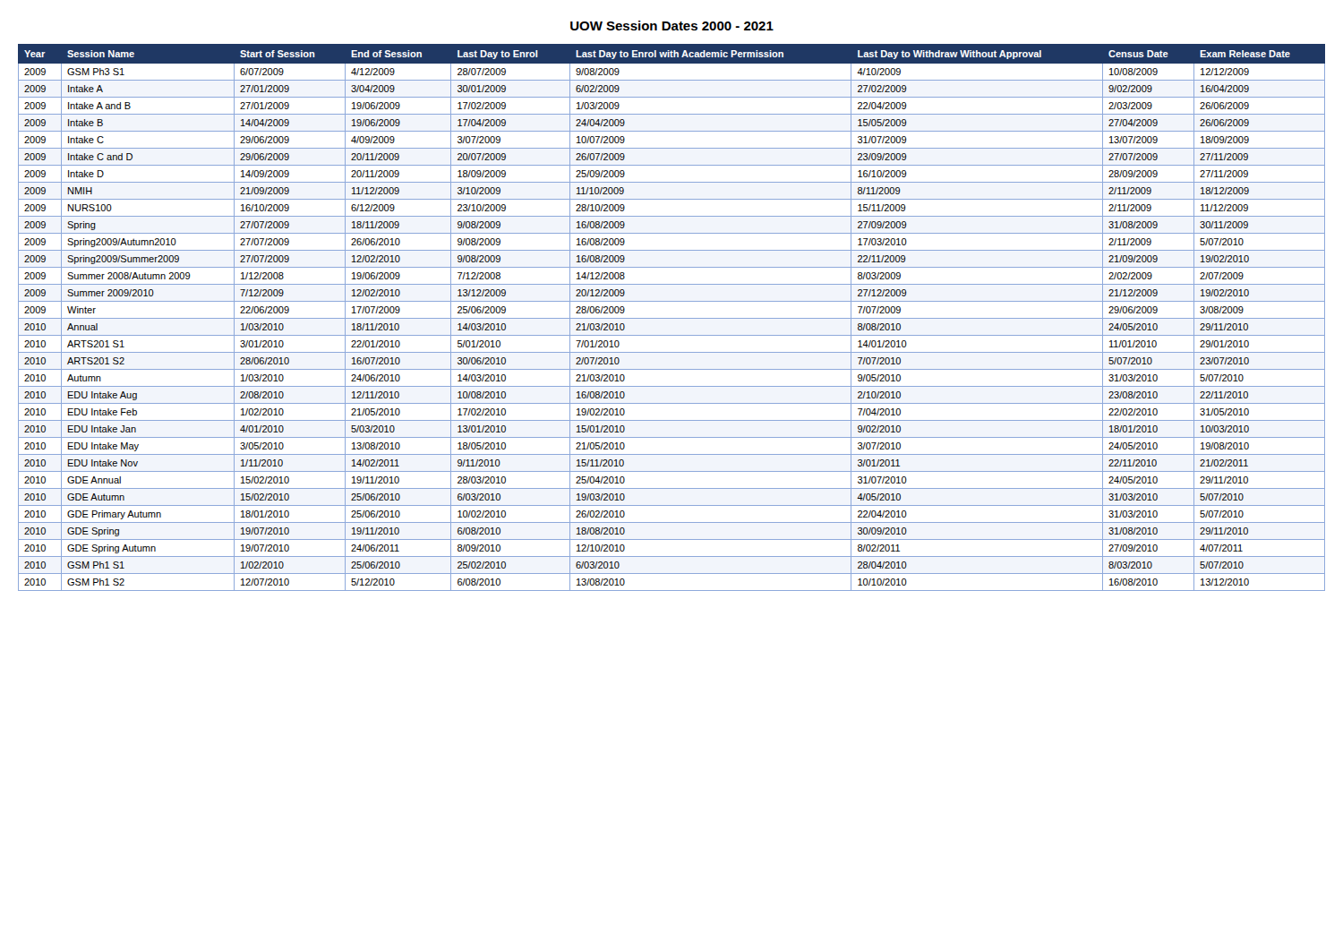UOW Session Dates 2000 - 2021
| Year | Session Name | Start of Session | End of Session | Last Day to Enrol | Last Day to Enrol with Academic Permission | Last Day to Withdraw Without Approval | Census Date | Exam Release Date |
| --- | --- | --- | --- | --- | --- | --- | --- | --- |
| 2009 | GSM Ph3 S1 | 6/07/2009 | 4/12/2009 | 28/07/2009 | 9/08/2009 | 4/10/2009 | 10/08/2009 | 12/12/2009 |
| 2009 | Intake A | 27/01/2009 | 3/04/2009 | 30/01/2009 | 6/02/2009 | 27/02/2009 | 9/02/2009 | 16/04/2009 |
| 2009 | Intake A and B | 27/01/2009 | 19/06/2009 | 17/02/2009 | 1/03/2009 | 22/04/2009 | 2/03/2009 | 26/06/2009 |
| 2009 | Intake B | 14/04/2009 | 19/06/2009 | 17/04/2009 | 24/04/2009 | 15/05/2009 | 27/04/2009 | 26/06/2009 |
| 2009 | Intake C | 29/06/2009 | 4/09/2009 | 3/07/2009 | 10/07/2009 | 31/07/2009 | 13/07/2009 | 18/09/2009 |
| 2009 | Intake C and D | 29/06/2009 | 20/11/2009 | 20/07/2009 | 26/07/2009 | 23/09/2009 | 27/07/2009 | 27/11/2009 |
| 2009 | Intake D | 14/09/2009 | 20/11/2009 | 18/09/2009 | 25/09/2009 | 16/10/2009 | 28/09/2009 | 27/11/2009 |
| 2009 | NMIH | 21/09/2009 | 11/12/2009 | 3/10/2009 | 11/10/2009 | 8/11/2009 | 2/11/2009 | 18/12/2009 |
| 2009 | NURS100 | 16/10/2009 | 6/12/2009 | 23/10/2009 | 28/10/2009 | 15/11/2009 | 2/11/2009 | 11/12/2009 |
| 2009 | Spring | 27/07/2009 | 18/11/2009 | 9/08/2009 | 16/08/2009 | 27/09/2009 | 31/08/2009 | 30/11/2009 |
| 2009 | Spring2009/Autumn2010 | 27/07/2009 | 26/06/2010 | 9/08/2009 | 16/08/2009 | 17/03/2010 | 2/11/2009 | 5/07/2010 |
| 2009 | Spring2009/Summer2009 | 27/07/2009 | 12/02/2010 | 9/08/2009 | 16/08/2009 | 22/11/2009 | 21/09/2009 | 19/02/2010 |
| 2009 | Summer 2008/Autumn 2009 | 1/12/2008 | 19/06/2009 | 7/12/2008 | 14/12/2008 | 8/03/2009 | 2/02/2009 | 2/07/2009 |
| 2009 | Summer 2009/2010 | 7/12/2009 | 12/02/2010 | 13/12/2009 | 20/12/2009 | 27/12/2009 | 21/12/2009 | 19/02/2010 |
| 2009 | Winter | 22/06/2009 | 17/07/2009 | 25/06/2009 | 28/06/2009 | 7/07/2009 | 29/06/2009 | 3/08/2009 |
| 2010 | Annual | 1/03/2010 | 18/11/2010 | 14/03/2010 | 21/03/2010 | 8/08/2010 | 24/05/2010 | 29/11/2010 |
| 2010 | ARTS201 S1 | 3/01/2010 | 22/01/2010 | 5/01/2010 | 7/01/2010 | 14/01/2010 | 11/01/2010 | 29/01/2010 |
| 2010 | ARTS201 S2 | 28/06/2010 | 16/07/2010 | 30/06/2010 | 2/07/2010 | 7/07/2010 | 5/07/2010 | 23/07/2010 |
| 2010 | Autumn | 1/03/2010 | 24/06/2010 | 14/03/2010 | 21/03/2010 | 9/05/2010 | 31/03/2010 | 5/07/2010 |
| 2010 | EDU Intake Aug | 2/08/2010 | 12/11/2010 | 10/08/2010 | 16/08/2010 | 2/10/2010 | 23/08/2010 | 22/11/2010 |
| 2010 | EDU Intake Feb | 1/02/2010 | 21/05/2010 | 17/02/2010 | 19/02/2010 | 7/04/2010 | 22/02/2010 | 31/05/2010 |
| 2010 | EDU Intake Jan | 4/01/2010 | 5/03/2010 | 13/01/2010 | 15/01/2010 | 9/02/2010 | 18/01/2010 | 10/03/2010 |
| 2010 | EDU Intake May | 3/05/2010 | 13/08/2010 | 18/05/2010 | 21/05/2010 | 3/07/2010 | 24/05/2010 | 19/08/2010 |
| 2010 | EDU Intake Nov | 1/11/2010 | 14/02/2011 | 9/11/2010 | 15/11/2010 | 3/01/2011 | 22/11/2010 | 21/02/2011 |
| 2010 | GDE Annual | 15/02/2010 | 19/11/2010 | 28/03/2010 | 25/04/2010 | 31/07/2010 | 24/05/2010 | 29/11/2010 |
| 2010 | GDE Autumn | 15/02/2010 | 25/06/2010 | 6/03/2010 | 19/03/2010 | 4/05/2010 | 31/03/2010 | 5/07/2010 |
| 2010 | GDE Primary Autumn | 18/01/2010 | 25/06/2010 | 10/02/2010 | 26/02/2010 | 22/04/2010 | 31/03/2010 | 5/07/2010 |
| 2010 | GDE Spring | 19/07/2010 | 19/11/2010 | 6/08/2010 | 18/08/2010 | 30/09/2010 | 31/08/2010 | 29/11/2010 |
| 2010 | GDE Spring Autumn | 19/07/2010 | 24/06/2011 | 8/09/2010 | 12/10/2010 | 8/02/2011 | 27/09/2010 | 4/07/2011 |
| 2010 | GSM Ph1 S1 | 1/02/2010 | 25/06/2010 | 25/02/2010 | 6/03/2010 | 28/04/2010 | 8/03/2010 | 5/07/2010 |
| 2010 | GSM Ph1 S2 | 12/07/2010 | 5/12/2010 | 6/08/2010 | 13/08/2010 | 10/10/2010 | 16/08/2010 | 13/12/2010 |